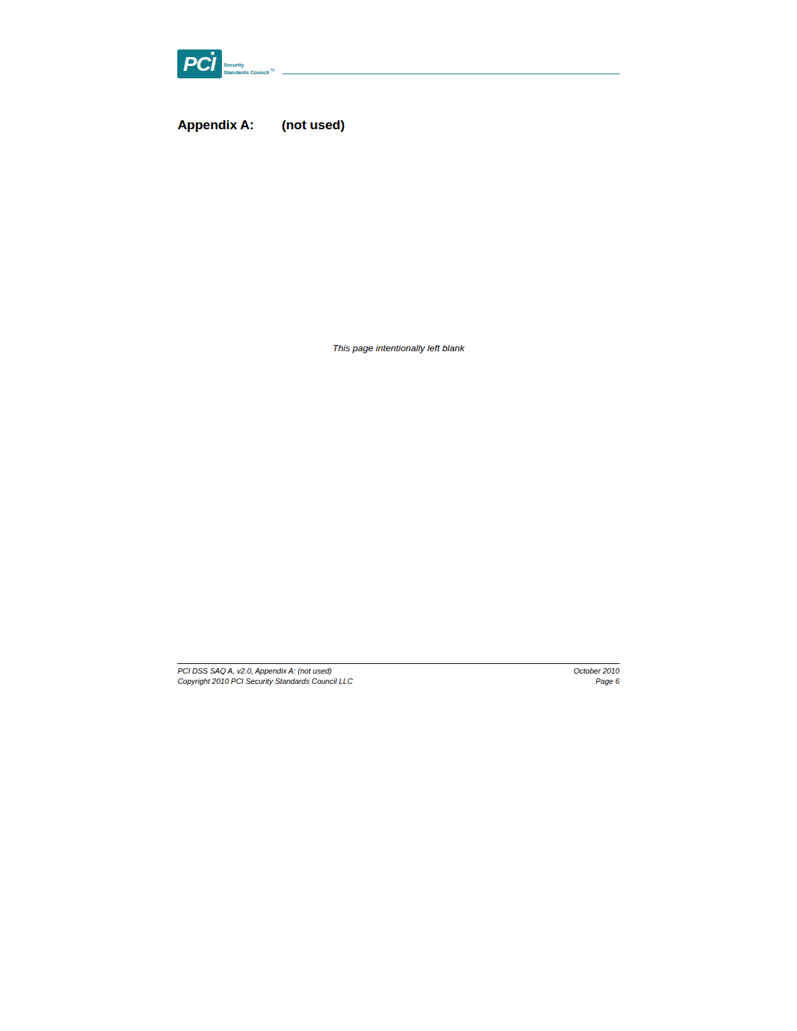PCI
Security
Standards CouncilTM
Appendix A: (not used)
This page intentionally left blank
PCI DSS SAQ A, v2.0, Appendix A: (not used)
Copyright 2010 PCI Security Standards Council LLC
October 2010
Page 6